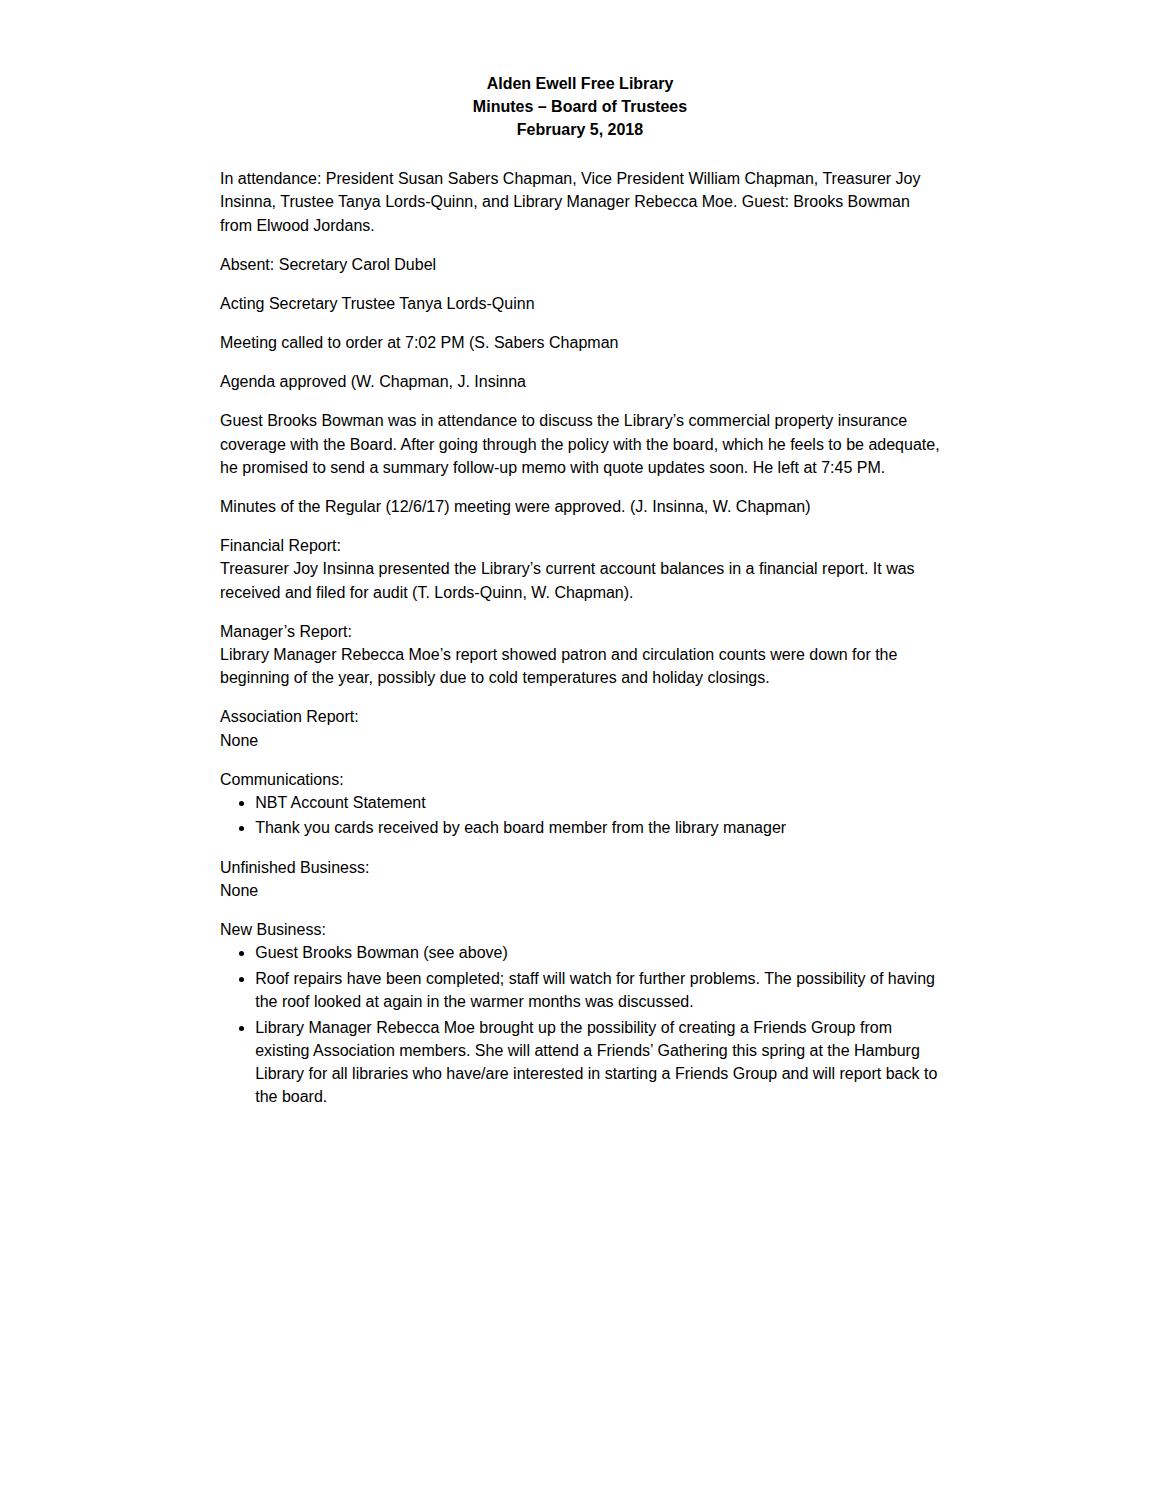Alden Ewell Free Library
Minutes – Board of Trustees
February 5, 2018
In attendance: President Susan Sabers Chapman, Vice President William Chapman, Treasurer Joy Insinna, Trustee Tanya Lords-Quinn, and Library Manager Rebecca Moe. Guest: Brooks Bowman from Elwood Jordans.
Absent: Secretary Carol Dubel
Acting Secretary Trustee Tanya Lords-Quinn
Meeting called to order at 7:02 PM (S. Sabers Chapman
Agenda approved (W. Chapman, J. Insinna
Guest Brooks Bowman was in attendance to discuss the Library’s commercial property insurance coverage with the Board. After going through the policy with the board, which he feels to be adequate, he promised to send a summary follow-up memo with quote updates soon. He left at 7:45 PM.
Minutes of the Regular (12/6/17) meeting were approved. (J. Insinna, W. Chapman)
Financial Report:
Treasurer Joy Insinna presented the Library’s current account balances in a financial report. It was received and filed for audit (T. Lords-Quinn, W. Chapman).
Manager’s Report:
Library Manager Rebecca Moe’s report showed patron and circulation counts were down for the beginning of the year, possibly due to cold temperatures and holiday closings.
Association Report:
None
Communications:
NBT Account Statement
Thank you cards received by each board member from the library manager
Unfinished Business:
None
New Business:
Guest Brooks Bowman (see above)
Roof repairs have been completed; staff will watch for further problems. The possibility of having the roof looked at again in the warmer months was discussed.
Library Manager Rebecca Moe brought up the possibility of creating a Friends Group from existing Association members. She will attend a Friends’ Gathering this spring at the Hamburg Library for all libraries who have/are interested in starting a Friends Group and will report back to the board.